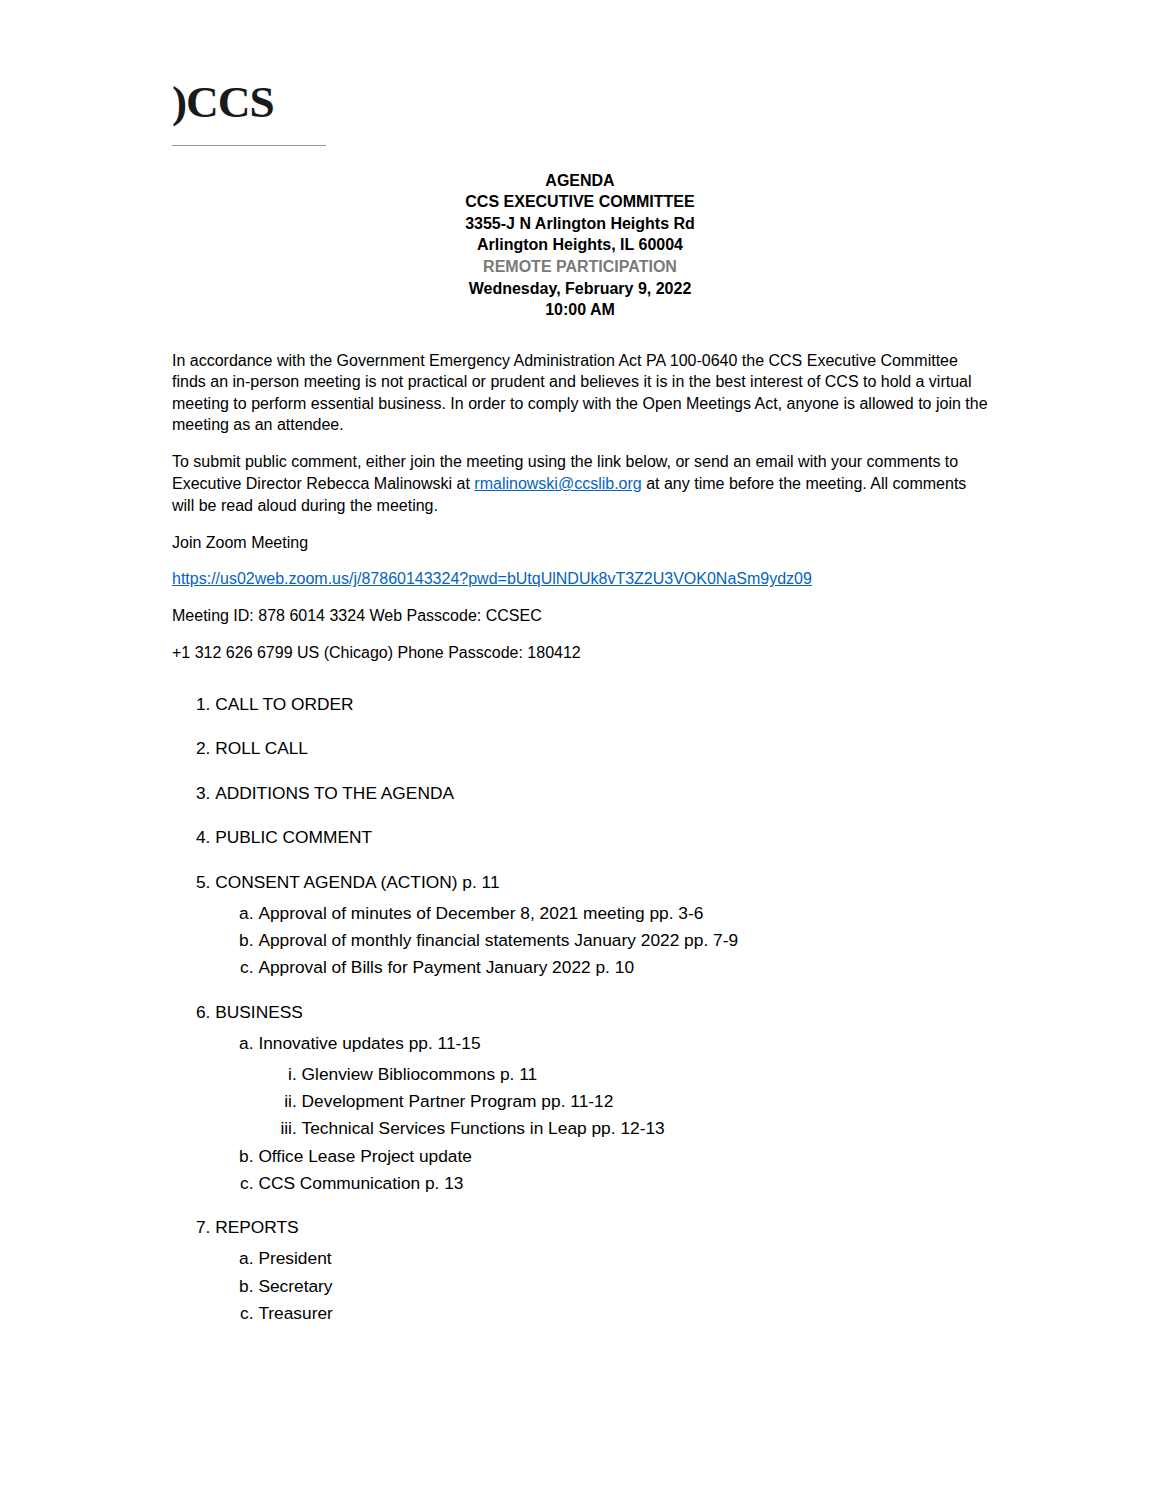)CCS
AGENDA
CCS EXECUTIVE COMMITTEE
3355-J N Arlington Heights Rd
Arlington Heights, IL 60004
REMOTE PARTICIPATION
Wednesday, February 9, 2022
10:00 AM
In accordance with the Government Emergency Administration Act PA 100-0640 the CCS Executive Committee finds an in-person meeting is not practical or prudent and believes it is in the best interest of CCS to hold a virtual meeting to perform essential business. In order to comply with the Open Meetings Act, anyone is allowed to join the meeting as an attendee.
To submit public comment, either join the meeting using the link below, or send an email with your comments to Executive Director Rebecca Malinowski at rmalinowski@ccslib.org at any time before the meeting. All comments will be read aloud during the meeting.
Join Zoom Meeting
https://us02web.zoom.us/j/87860143324?pwd=bUtqUlNDUk8vT3Z2U3VOK0NaSm9ydz09
Meeting ID: 878 6014 3324 Web Passcode: CCSEC
+1 312 626 6799 US (Chicago) Phone Passcode: 180412
CALL TO ORDER
ROLL CALL
ADDITIONS TO THE AGENDA
PUBLIC COMMENT
CONSENT AGENDA (ACTION) p. 11
Approval of minutes of December 8, 2021 meeting pp. 3-6
Approval of monthly financial statements January 2022 pp. 7-9
Approval of Bills for Payment January 2022 p. 10
BUSINESS
Innovative updates pp. 11-15
Glenview Bibliocommons p. 11
Development Partner Program pp. 11-12
Technical Services Functions in Leap pp. 12-13
Office Lease Project update
CCS Communication p. 13
REPORTS
President
Secretary
Treasurer